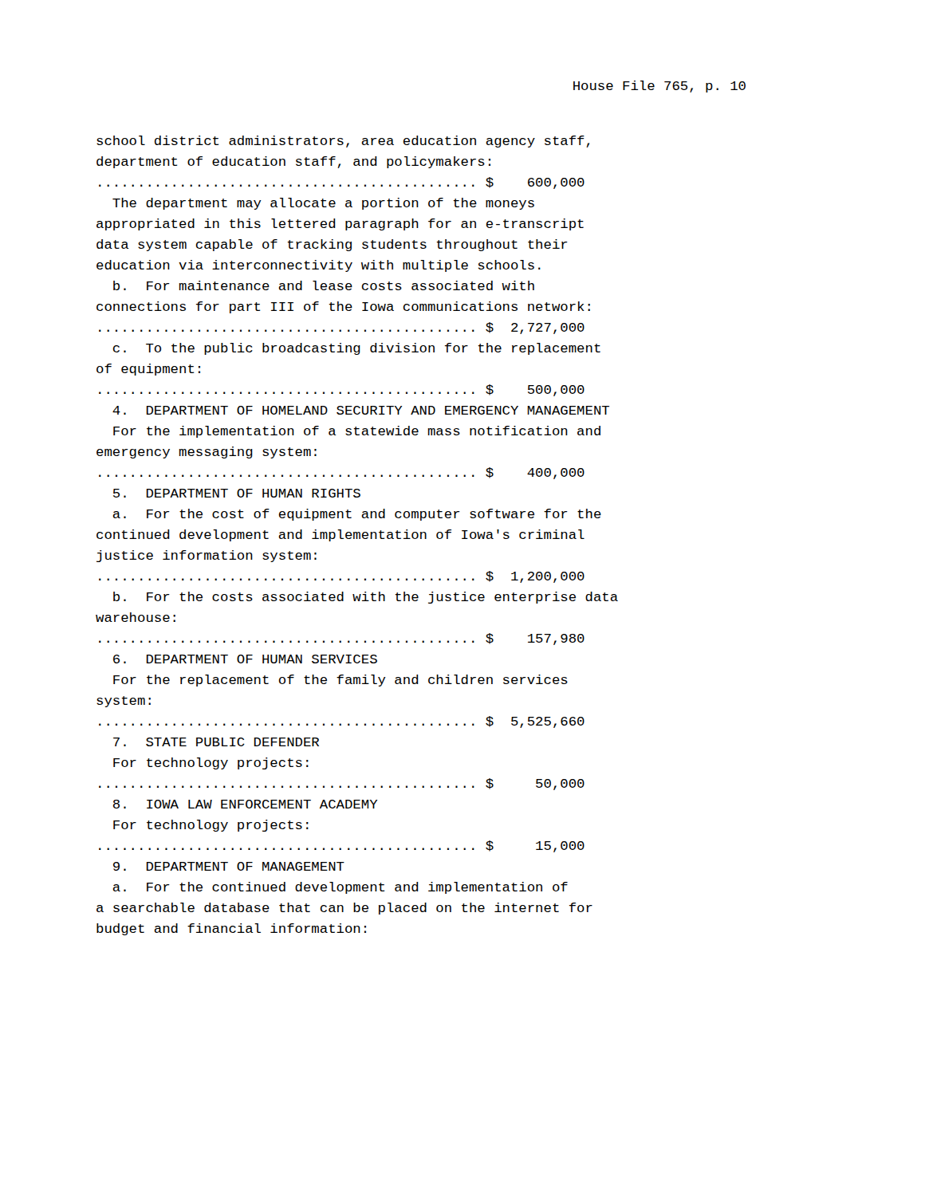House File 765, p. 10
school district administrators, area education agency staff,
department of education staff, and policymakers:
.............................................. $ 600,000
The department may allocate a portion of the moneys
appropriated in this lettered paragraph for an e-transcript
data system capable of tracking students throughout their
education via interconnectivity with multiple schools.
b. For maintenance and lease costs associated with
connections for part III of the Iowa communications network:
.............................................. $ 2,727,000
c. To the public broadcasting division for the replacement
of equipment:
.............................................. $ 500,000
4. DEPARTMENT OF HOMELAND SECURITY AND EMERGENCY MANAGEMENT
For the implementation of a statewide mass notification and
emergency messaging system:
.............................................. $ 400,000
5. DEPARTMENT OF HUMAN RIGHTS
a. For the cost of equipment and computer software for the
continued development and implementation of Iowa's criminal
justice information system:
.............................................. $ 1,200,000
b. For the costs associated with the justice enterprise data
warehouse:
.............................................. $ 157,980
6. DEPARTMENT OF HUMAN SERVICES
For the replacement of the family and children services
system:
.............................................. $ 5,525,660
7. STATE PUBLIC DEFENDER
For technology projects:
.............................................. $ 50,000
8. IOWA LAW ENFORCEMENT ACADEMY
For technology projects:
.............................................. $ 15,000
9. DEPARTMENT OF MANAGEMENT
a. For the continued development and implementation of
a searchable database that can be placed on the internet for
budget and financial information: